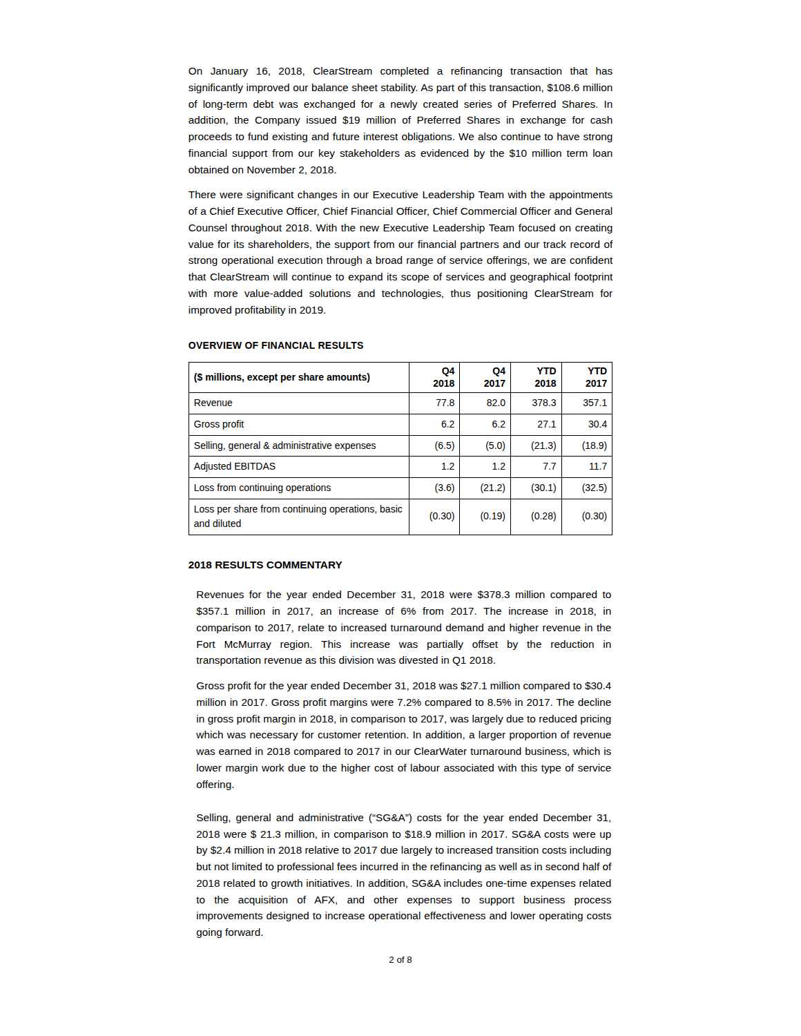On January 16, 2018, ClearStream completed a refinancing transaction that has significantly improved our balance sheet stability. As part of this transaction, $108.6 million of long-term debt was exchanged for a newly created series of Preferred Shares. In addition, the Company issued $19 million of Preferred Shares in exchange for cash proceeds to fund existing and future interest obligations. We also continue to have strong financial support from our key stakeholders as evidenced by the $10 million term loan obtained on November 2, 2018.
There were significant changes in our Executive Leadership Team with the appointments of a Chief Executive Officer, Chief Financial Officer, Chief Commercial Officer and General Counsel throughout 2018. With the new Executive Leadership Team focused on creating value for its shareholders, the support from our financial partners and our track record of strong operational execution through a broad range of service offerings, we are confident that ClearStream will continue to expand its scope of services and geographical footprint with more value-added solutions and technologies, thus positioning ClearStream for improved profitability in 2019.
OVERVIEW OF FINANCIAL RESULTS
| ($ millions, except per share amounts) | Q4 2018 | Q4 2017 | YTD 2018 | YTD 2017 |
| --- | --- | --- | --- | --- |
| Revenue | 77.8 | 82.0 | 378.3 | 357.1 |
| Gross profit | 6.2 | 6.2 | 27.1 | 30.4 |
| Selling, general & administrative expenses | (6.5) | (5.0) | (21.3) | (18.9) |
| Adjusted EBITDAS | 1.2 | 1.2 | 7.7 | 11.7 |
| Loss from continuing operations | (3.6) | (21.2) | (30.1) | (32.5) |
| Loss per share from continuing operations, basic and diluted | (0.30) | (0.19) | (0.28) | (0.30) |
2018 RESULTS COMMENTARY
Revenues for the year ended December 31, 2018 were $378.3 million compared to $357.1 million in 2017, an increase of 6% from 2017. The increase in 2018, in comparison to 2017, relate to increased turnaround demand and higher revenue in the Fort McMurray region. This increase was partially offset by the reduction in transportation revenue as this division was divested in Q1 2018.
Gross profit for the year ended December 31, 2018 was $27.1 million compared to $30.4 million in 2017. Gross profit margins were 7.2% compared to 8.5% in 2017. The decline in gross profit margin in 2018, in comparison to 2017, was largely due to reduced pricing which was necessary for customer retention. In addition, a larger proportion of revenue was earned in 2018 compared to 2017 in our ClearWater turnaround business, which is lower margin work due to the higher cost of labour associated with this type of service offering.
Selling, general and administrative (“SG&A”) costs for the year ended December 31, 2018 were $ 21.3 million, in comparison to $18.9 million in 2017. SG&A costs were up by $2.4 million in 2018 relative to 2017 due largely to increased transition costs including but not limited to professional fees incurred in the refinancing as well as in second half of 2018 related to growth initiatives. In addition, SG&A includes one-time expenses related to the acquisition of AFX, and other expenses to support business process improvements designed to increase operational effectiveness and lower operating costs going forward.
2 of 8